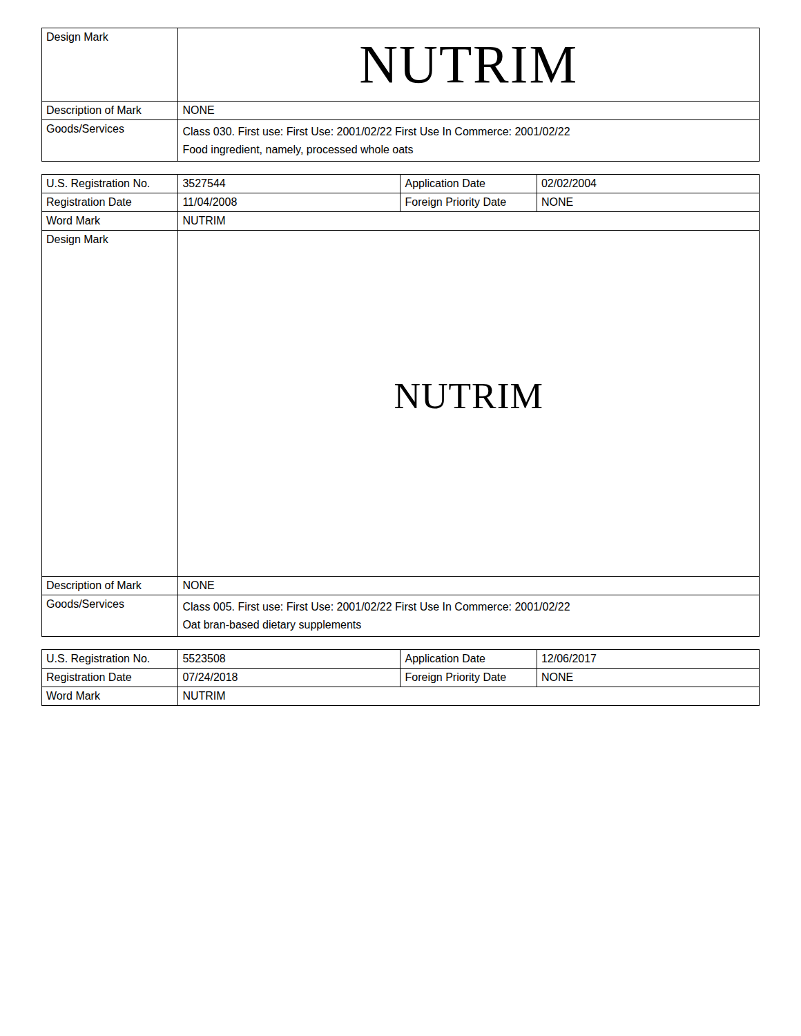| Design Mark | NUTRIM |
| Description of Mark | NONE |
| Goods/Services | Class 030. First use: First Use: 2001/02/22 First Use In Commerce: 2001/02/22 Food ingredient, namely, processed whole oats |
| U.S. Registration No. | 3527544 | Application Date | 02/02/2004 |
| Registration Date | 11/04/2008 | Foreign Priority Date | NONE |
| Word Mark | NUTRIM |
| Design Mark | NUTRIM |
| Description of Mark | NONE |
| Goods/Services | Class 005. First use: First Use: 2001/02/22 First Use In Commerce: 2001/02/22 Oat bran-based dietary supplements |
| U.S. Registration No. | 5523508 | Application Date | 12/06/2017 |
| Registration Date | 07/24/2018 | Foreign Priority Date | NONE |
| Word Mark | NUTRIM |